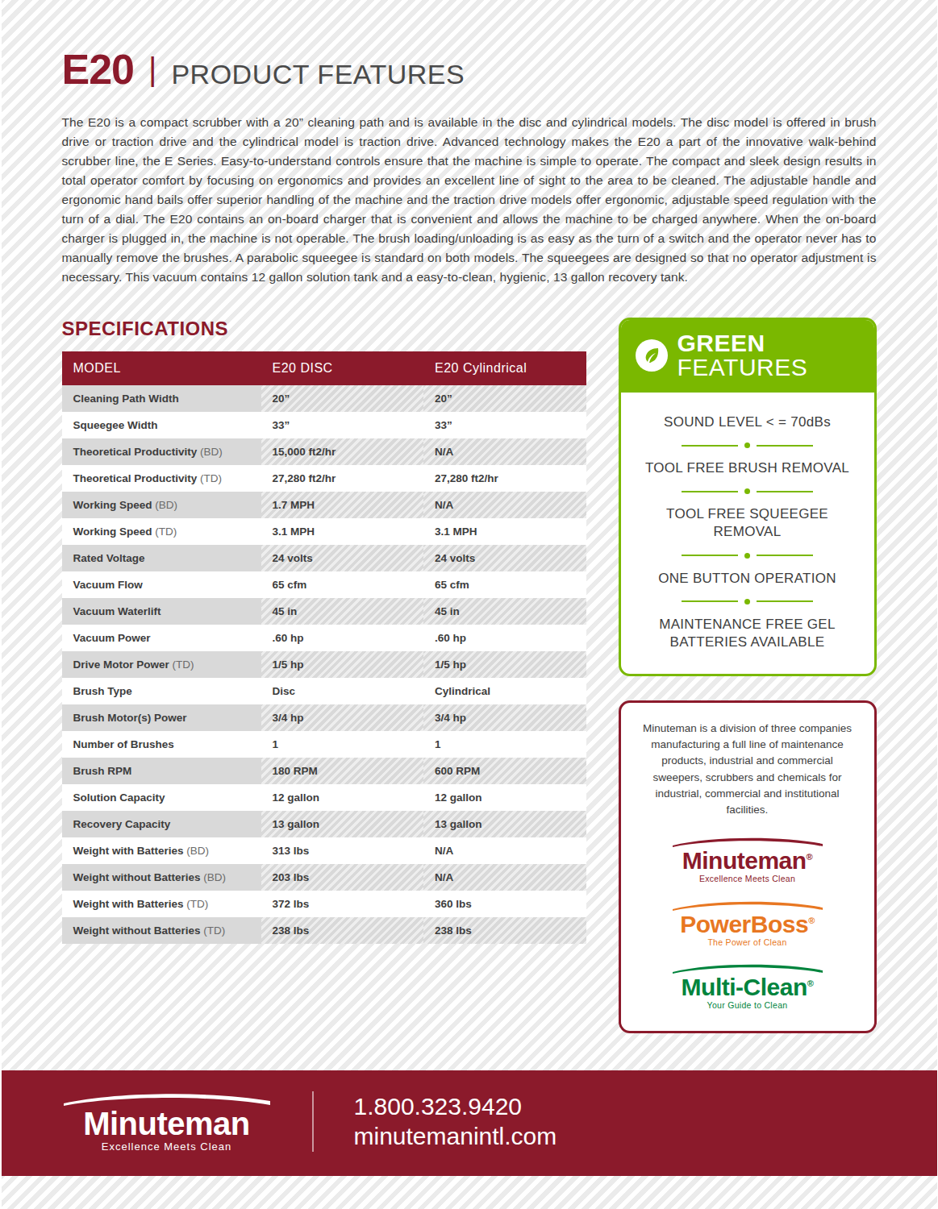E20
|
PRODUCT FEATURES
The E20 is a compact scrubber with a 20” cleaning path and is available in the disc and cylindrical models. The disc model is offered in brush drive or traction drive and the cylindrical model is traction drive. Advanced technology makes the E20 a part of the innovative walk-behind scrubber line, the E Series. Easy-to-understand controls ensure that the machine is simple to operate. The compact and sleek design results in total operator comfort by focusing on ergonomics and provides an excellent line of sight to the area to be cleaned. The adjustable handle and ergonomic hand bails offer superior handling of the machine and the traction drive models offer ergonomic, adjustable speed regulation with the turn of a dial. The E20 contains an on-board charger that is convenient and allows the machine to be charged anywhere. When the on-board charger is plugged in, the machine is not operable. The brush loading/unloading is as easy as the turn of a switch and the operator never has to manually remove the brushes. A parabolic squeegee is standard on both models. The squeegees are designed so that no operator adjustment is necessary. This vacuum contains 12 gallon solution tank and a easy-to-clean, hygienic, 13 gallon recovery tank.
SPECIFICATIONS
| MODEL | E20 DISC | E20 Cylindrical |
| --- | --- | --- |
| Cleaning Path Width | 20” | 20” |
| Squeegee Width | 33” | 33” |
| Theoretical Productivity (BD) | 15,000 ft2/hr | N/A |
| Theoretical Productivity (TD) | 27,280 ft2/hr | 27,280 ft2/hr |
| Working Speed (BD) | 1.7 MPH | N/A |
| Working Speed (TD) | 3.1 MPH | 3.1 MPH |
| Rated Voltage | 24 volts | 24 volts |
| Vacuum Flow | 65 cfm | 65 cfm |
| Vacuum Waterlift | 45 in | 45 in |
| Vacuum Power | .60 hp | .60 hp |
| Drive Motor Power (TD) | 1/5 hp | 1/5 hp |
| Brush Type | Disc | Cylindrical |
| Brush Motor(s) Power | 3/4 hp | 3/4 hp |
| Number of Brushes | 1 | 1 |
| Brush RPM | 180 RPM | 600 RPM |
| Solution Capacity | 12 gallon | 12 gallon |
| Recovery Capacity | 13 gallon | 13 gallon |
| Weight with Batteries (BD) | 313 lbs | N/A |
| Weight without Batteries (BD) | 203 lbs | N/A |
| Weight with Batteries (TD) | 372 lbs | 360 lbs |
| Weight without Batteries (TD) | 238 lbs | 238 lbs |
GREEN FEATURES
SOUND LEVEL < = 70dBs
TOOL FREE BRUSH REMOVAL
TOOL FREE SQUEEGEE REMOVAL
ONE BUTTON OPERATION
MAINTENANCE FREE GEL
BATTERIES AVAILABLE
Minuteman is a division of three companies manufacturing a full line of maintenance products, industrial and commercial sweepers, scrubbers and chemicals for industrial, commercial and institutional facilities.
Minuteman®
Excellence Meets Clean
PowerBoss®
The Power of Clean
Multi-Clean®
Your Guide to Clean
Minuteman
Excellence Meets Clean
1.800.323.9420
minutemanintl.com